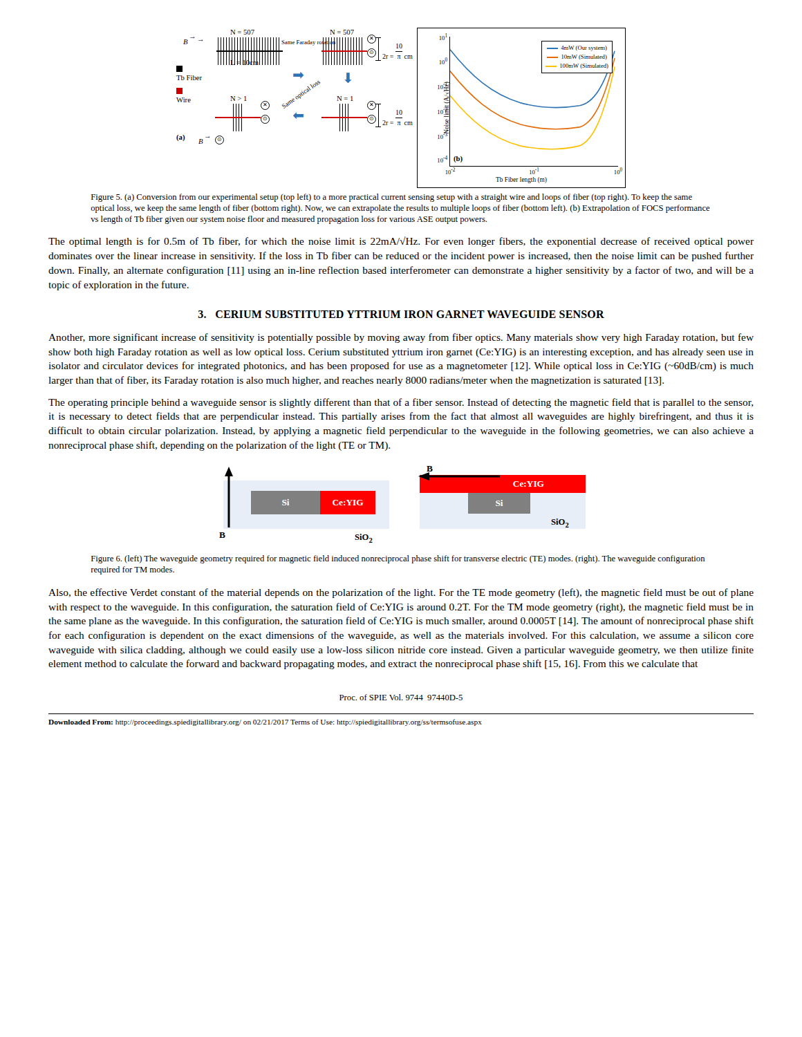→
B
→
N = 507
L = 10cm
Same Faraday rotation
N = 507
✕
⊙
2r = 10
π cm
➡
Same optical loss
N = 1
✕
⊙
2r = 10
π cm
➡
N > 1
✕
⊙
➡
→
B
⊙
Tb Fiber
Wire
(a)
Noise limit (A/√Hz)
Tb Fiber length (m)
101
100
10-1
10-2
10-3
10-4
10-2
10-1
100
4mW (Our system)
10mW (Simulated)
100mW (Simulated)
(b)
Figure 5. (a) Conversion from our experimental setup (top left) to a more practical current sensing setup with a straight wire and loops of fiber (top right). To keep the same optical loss, we keep the same length of fiber (bottom right). Now, we can extrapolate the results to multiple loops of fiber (bottom left). (b) Extrapolation of FOCS performance vs length of Tb fiber given our system noise floor and measured propagation loss for various ASE output powers.
The optimal length is for 0.5m of Tb fiber, for which the noise limit is 22mA/√Hz. For even longer fibers, the exponential decrease of received optical power dominates over the linear increase in sensitivity. If the loss in Tb fiber can be reduced or the incident power is increased, then the noise limit can be pushed further down. Finally, an alternate configuration [11] using an in-line reflection based interferometer can demonstrate a higher sensitivity by a factor of two, and will be a topic of exploration in the future.
3. CERIUM SUBSTITUTED YTTRIUM IRON GARNET WAVEGUIDE SENSOR
Another, more significant increase of sensitivity is potentially possible by moving away from fiber optics. Many materials show very high Faraday rotation, but few show both high Faraday rotation as well as low optical loss. Cerium substituted yttrium iron garnet (Ce:YIG) is an interesting exception, and has already seen use in isolator and circulator devices for integrated photonics, and has been proposed for use as a magnetometer [12]. While optical loss in Ce:YIG (~60dB/cm) is much larger than that of fiber, its Faraday rotation is also much higher, and reaches nearly 8000 radians/meter when the magnetization is saturated [13].
The operating principle behind a waveguide sensor is slightly different than that of a fiber sensor. Instead of detecting the magnetic field that is parallel to the sensor, it is necessary to detect fields that are perpendicular instead. This partially arises from the fact that almost all waveguides are highly birefringent, and thus it is difficult to obtain circular polarization. Instead, by applying a magnetic field perpendicular to the waveguide in the following geometries, we can also achieve a nonreciprocal phase shift, depending on the polarization of the light (TE or TM).
Si
Ce:YIG
SiO2
B
Ce:YIG
Si
SiO2
B
Figure 6. (left) The waveguide geometry required for magnetic field induced nonreciprocal phase shift for transverse electric (TE) modes. (right). The waveguide configuration required for TM modes.
Also, the effective Verdet constant of the material depends on the polarization of the light. For the TE mode geometry (left), the magnetic field must be out of plane with respect to the waveguide. In this configuration, the saturation field of Ce:YIG is around 0.2T. For the TM mode geometry (right), the magnetic field must be in the same plane as the waveguide. In this configuration, the saturation field of Ce:YIG is much smaller, around 0.0005T [14]. The amount of nonreciprocal phase shift for each configuration is dependent on the exact dimensions of the waveguide, as well as the materials involved. For this calculation, we assume a silicon core waveguide with silica cladding, although we could easily use a low-loss silicon nitride core instead. Given a particular waveguide geometry, we then utilize finite element method to calculate the forward and backward propagating modes, and extract the nonreciprocal phase shift [15, 16]. From this we calculate that
Proc. of SPIE Vol. 9744 97440D-5
Downloaded From: http://proceedings.spiedigitallibrary.org/ on 02/21/2017 Terms of Use: http://spiedigitallibrary.org/ss/termsofuse.aspx